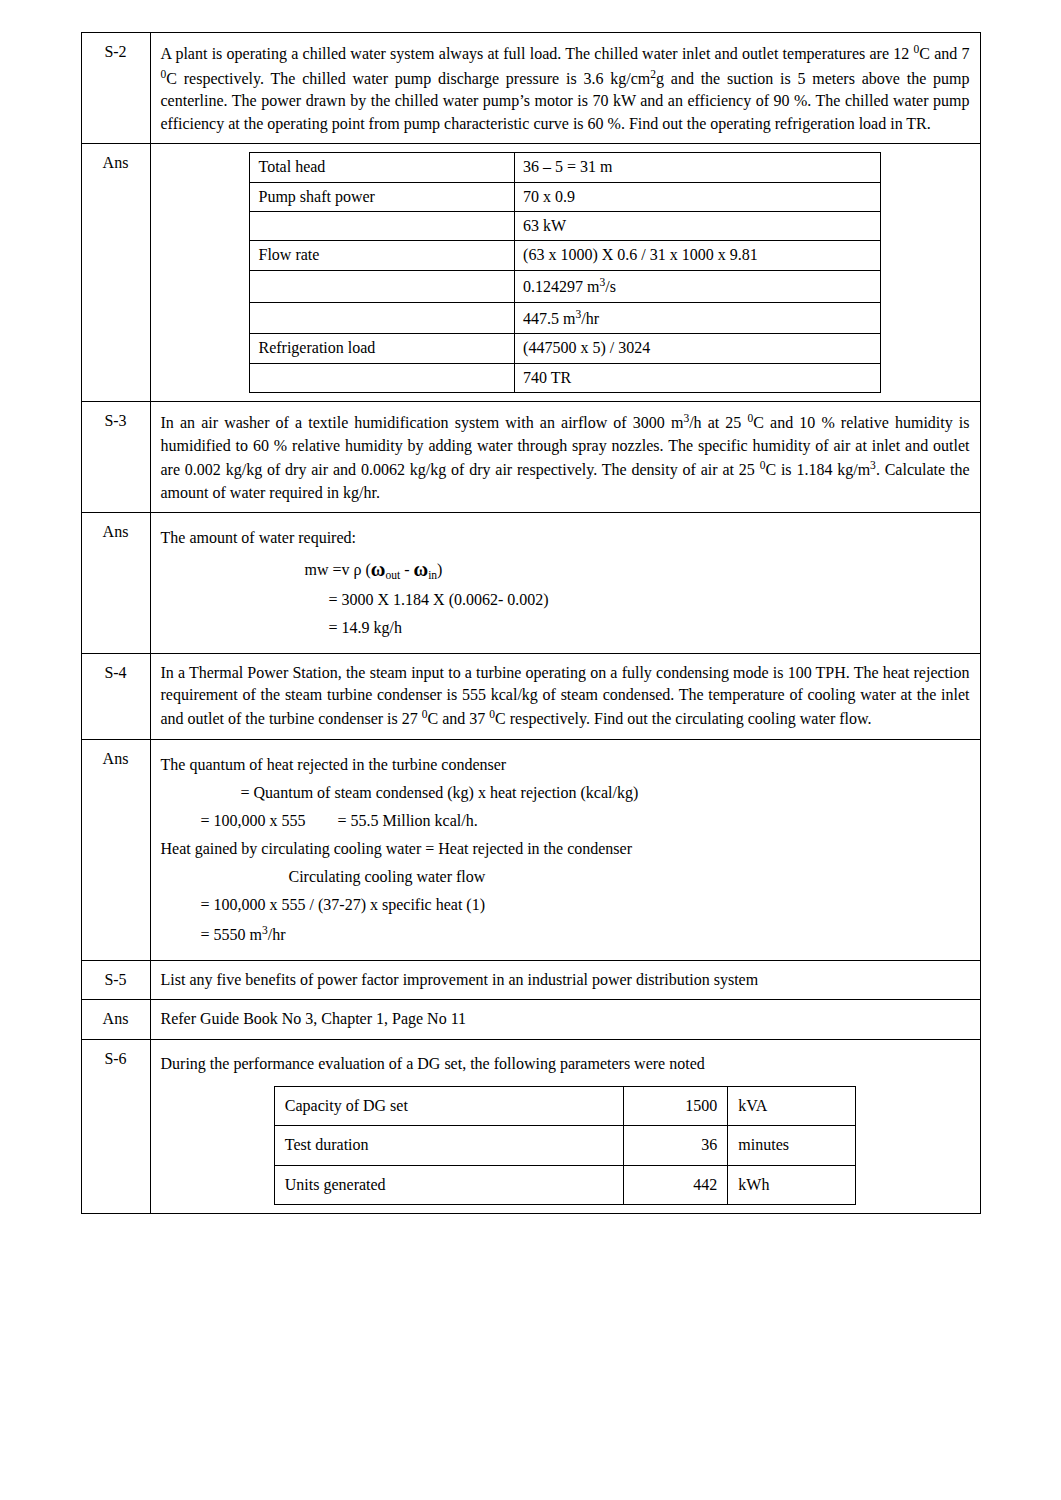| S-2 | A plant is operating a chilled water system always at full load. The chilled water inlet and outlet temperatures are 12 0 C and 7 0 C respectively. The chilled water pump discharge pressure is 3.6 kg/cm 2 g and the suction is 5 meters above the pump centerline. The power drawn by the chilled water pump’s motor is 70 kW and an efficiency of 90 %. The chilled water pump efficiency at the operating point from pump characteristic curve is 60 %. Find out the operating refrigeration load in TR. |
| Ans | / Total head / 36 – 5 = 31 m / / Pump shaft power / 70 x 0.9 / / / 63 kW / / Flow rate / (63 x 1000) X 0.6 / 31 x 1000 x 9.81 / / / 0.124297 m 3 /s / / / 447.5 m 3 /hr / / Refrigeration load / (447500 x 5) / 3024 / / / 740 TR / |
| S-3 | In an air washer of a textile humidification system with an airflow of 3000 m 3 /h at 25 0 C and 10 % relative humidity is humidified to 60 % relative humidity by adding water through spray nozzles. The specific humidity of air at inlet and outlet are 0.002 kg/kg of dry air and 0.0062 kg/kg of dry air respectively. The density of air at 25 0 C is 1.184 kg/m 3 . Calculate the amount of water required in kg/hr. |
| Ans | The amount of water required: mw =v ρ ( ω out - ω in ) = 3000 X 1.184 X (0.0062- 0.002) = 14.9 kg/h |
| S-4 | In a Thermal Power Station, the steam input to a turbine operating on a fully condensing mode is 100 TPH. The heat rejection requirement of the steam turbine condenser is 555 kcal/kg of steam condensed. The temperature of cooling water at the inlet and outlet of the turbine condenser is 27 0 C and 37 0 C respectively. Find out the circulating cooling water flow. |
| Ans | The quantum of heat rejected in the turbine condenser = Quantum of steam condensed (kg) x heat rejection (kcal/kg) = 100,000 x 555 = 55.5 Million kcal/h. Heat gained by circulating cooling water = Heat rejected in the condenser Circulating cooling water flow = 100,000 x 555 / (37-27) x specific heat (1) = 5550 m 3 /hr |
| S-5 | List any five benefits of power factor improvement in an industrial power distribution system |
| Ans | Refer Guide Book No 3, Chapter 1, Page No 11 |
| S-6 | During the performance evaluation of a DG set, the following parameters were noted / Capacity of DG set / 1500 / kVA / / Test duration / 36 / minutes / / Units generated / 442 / kWh / |